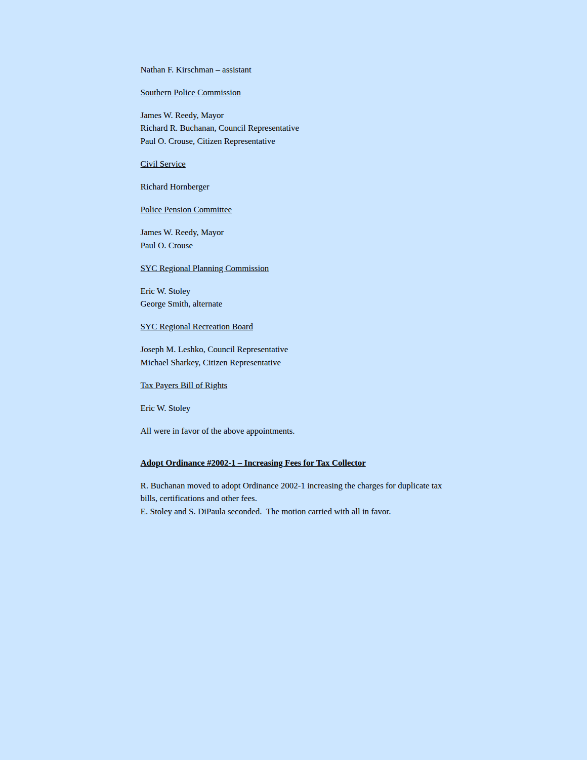Nathan F. Kirschman – assistant
Southern Police Commission
James W. Reedy, Mayor
Richard R. Buchanan, Council Representative
Paul O. Crouse, Citizen Representative
Civil Service
Richard Hornberger
Police Pension Committee
James W. Reedy, Mayor
Paul O. Crouse
SYC Regional Planning Commission
Eric W. Stoley
George Smith, alternate
SYC Regional Recreation Board
Joseph M. Leshko, Council Representative
Michael Sharkey, Citizen Representative
Tax Payers Bill of Rights
Eric W. Stoley
All were in favor of the above appointments.
Adopt Ordinance #2002-1 – Increasing Fees for Tax Collector
R. Buchanan moved to adopt Ordinance 2002-1 increasing the charges for duplicate tax bills, certifications and other fees.
E. Stoley and S. DiPaula seconded. The motion carried with all in favor.